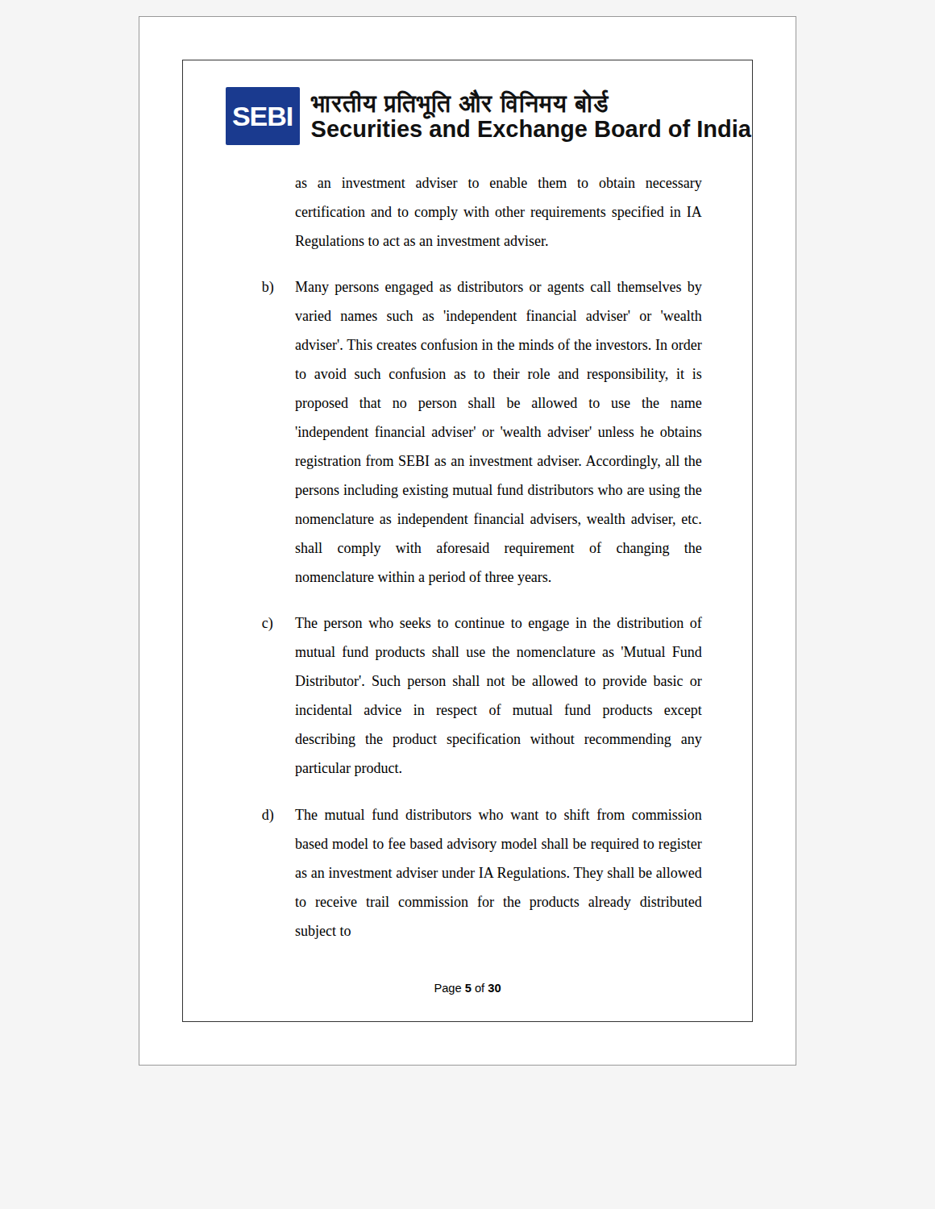SEBI
भारतीय प्रतिभूति और विनिमय बोर्ड
Securities and Exchange Board of India
as an investment adviser to enable them to obtain necessary certification and to comply with other requirements specified in IA Regulations to act as an investment adviser.
b) Many persons engaged as distributors or agents call themselves by varied names such as 'independent financial adviser' or 'wealth adviser'. This creates confusion in the minds of the investors. In order to avoid such confusion as to their role and responsibility, it is proposed that no person shall be allowed to use the name 'independent financial adviser' or 'wealth adviser' unless he obtains registration from SEBI as an investment adviser. Accordingly, all the persons including existing mutual fund distributors who are using the nomenclature as independent financial advisers, wealth adviser, etc. shall comply with aforesaid requirement of changing the nomenclature within a period of three years.
c) The person who seeks to continue to engage in the distribution of mutual fund products shall use the nomenclature as 'Mutual Fund Distributor'. Such person shall not be allowed to provide basic or incidental advice in respect of mutual fund products except describing the product specification without recommending any particular product.
d) The mutual fund distributors who want to shift from commission based model to fee based advisory model shall be required to register as an investment adviser under IA Regulations. They shall be allowed to receive trail commission for the products already distributed subject to
Page 5 of 30